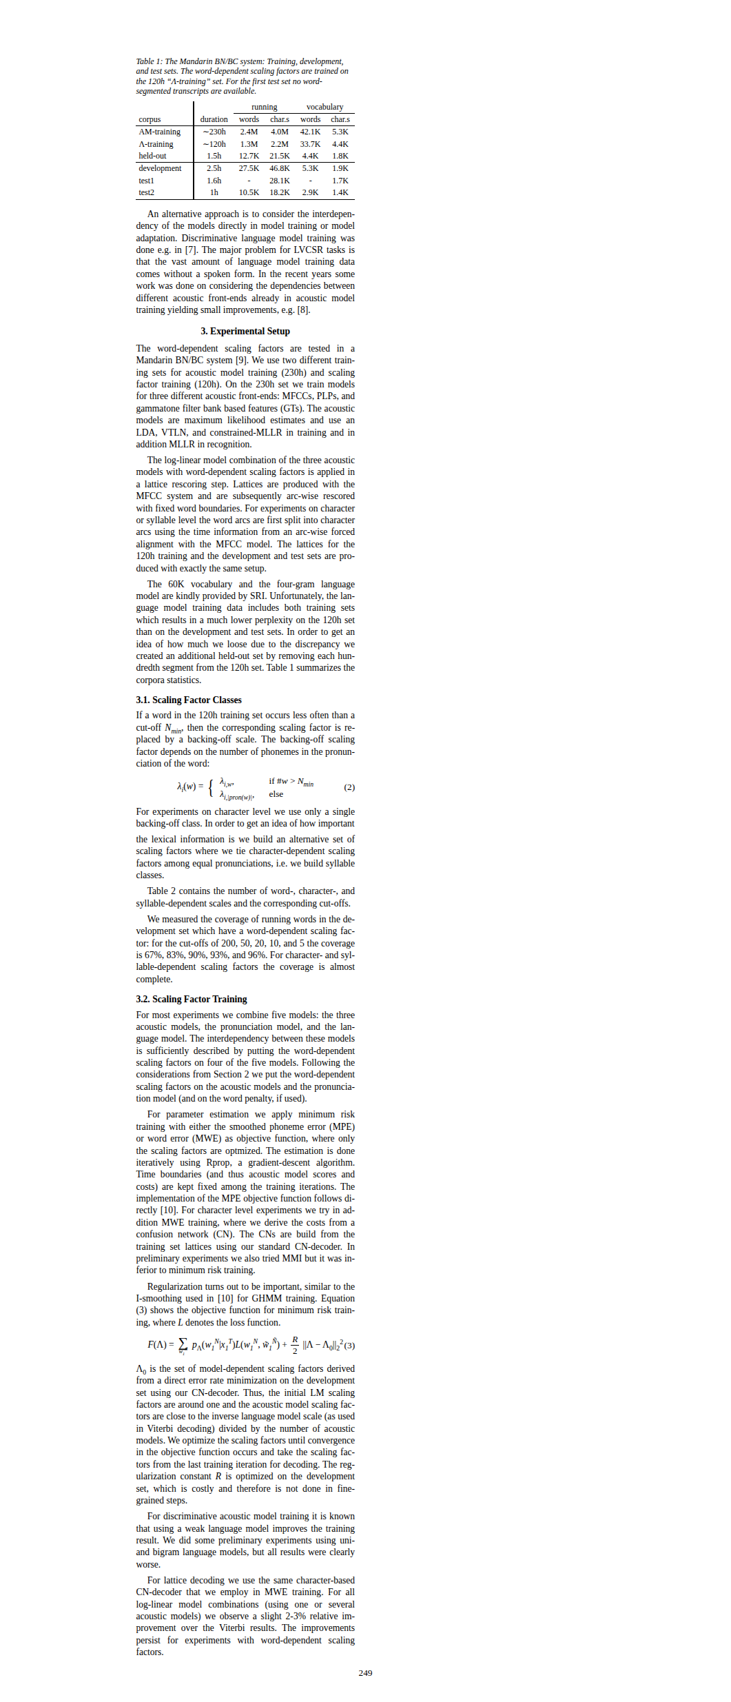Table 1: The Mandarin BN/BC system: Training, development, and test sets. The word-dependent scaling factors are trained on the 120h “Λ-training” set. For the first test set no word-segmented transcripts are available.
| | | running | vocabulary |
| corpus | duration | words | char.s | words | char.s |
| AM-training | ∼230h | 2.4M | 4.0M | 42.1K | 5.3K |
| Λ-training | ∼120h | 1.3M | 2.2M | 33.7K | 4.4K |
| held-out | 1.5h | 12.7K | 21.5K | 4.4K | 1.8K |
| development | 2.5h | 27.5K | 46.8K | 5.3K | 1.9K |
| test1 | 1.6h | - | 28.1K | - | 1.7K |
| test2 | 1h | 10.5K | 18.2K | 2.9K | 1.4K |
An alternative approach is to consider the interdependency of the models directly in model training or model adaptation. Discriminative language model training was done e.g. in [7]. The major problem for LVCSR tasks is that the vast amount of language model training data comes without a spoken form. In the recent years some work was done on considering the dependencies between different acoustic front-ends already in acoustic model training yielding small improvements, e.g. [8].
3. Experimental Setup
The word-dependent scaling factors are tested in a Mandarin BN/BC system [9]. We use two different training sets for acoustic model training (230h) and scaling factor training (120h). On the 230h set we train models for three different acoustic front-ends: MFCCs, PLPs, and gammatone filter bank based features (GTs). The acoustic models are maximum likelihood estimates and use an LDA, VTLN, and constrained-MLLR in training and in addition MLLR in recognition.
The log-linear model combination of the three acoustic models with word-dependent scaling factors is applied in a lattice rescoring step. Lattices are produced with the MFCC system and are subsequently arc-wise rescored with fixed word boundaries. For experiments on character or syllable level the word arcs are first split into character arcs using the time information from an arc-wise forced alignment with the MFCC model. The lattices for the 120h training and the development and test sets are produced with exactly the same setup.
The 60K vocabulary and the four-gram language model are kindly provided by SRI. Unfortunately, the language model training data includes both training sets which results in a much lower perplexity on the 120h set than on the development and test sets. In order to get an idea of how much we loose due to the discrepancy we created an additional held-out set by removing each hundredth segment from the 120h set. Table 1 summarizes the corpora statistics.
3.1. Scaling Factor Classes
If a word in the 120h training set occurs less often than a cut-off Nmin, then the corresponding scaling factor is replaced by a backing-off scale. The backing-off scaling factor depends on the number of phonemes in the pronunciation of the word:
λi(w) = { λi,w, if #w > Nmin λi,|pron(w)|, else (2)
For experiments on character level we use only a single backing-off class. In order to get an idea of how important
the lexical information is we build an alternative set of scaling factors where we tie character-dependent scaling factors among equal pronunciations, i.e. we build syllable classes.
Table 2 contains the number of word-, character-, and syllable-dependent scales and the corresponding cut-offs.
We measured the coverage of running words in the development set which have a word-dependent scaling factor: for the cut-offs of 200, 50, 20, 10, and 5 the coverage is 67%, 83%, 90%, 93%, and 96%. For character- and syllable-dependent scaling factors the coverage is almost complete.
3.2. Scaling Factor Training
For most experiments we combine five models: the three acoustic models, the pronunciation model, and the language model. The interdependency between these models is sufficiently described by putting the word-dependent scaling factors on four of the five models. Following the considerations from Section 2 we put the word-dependent scaling factors on the acoustic models and the pronunciation model (and on the word penalty, if used).
For parameter estimation we apply minimum risk training with either the smoothed phoneme error (MPE) or word error (MWE) as objective function, where only the scaling factors are optmized. The estimation is done iteratively using Rprop, a gradient-descent algorithm. Time boundaries (and thus acoustic model scores and costs) are kept fixed among the training iterations. The implementation of the MPE objective function follows directly [10]. For character level experiments we try in addition MWE training, where we derive the costs from a confusion network (CN). The CNs are build from the training set lattices using our standard CN-decoder. In preliminary experiments we also tried MMI but it was inferior to minimum risk training.
Regularization turns out to be important, similar to the I-smoothing used in [10] for GHMM training. Equation (3) shows the objective function for minimum risk training, where L denotes the loss function.
F(Λ) = ∑w1N pΛ(w1N|x1T)L(w1N, w̃1Ñ) + R 2 ||Λ − Λ0||22 (3)
Λ0 is the set of model-dependent scaling factors derived from a direct error rate minimization on the development set using our CN-decoder. Thus, the initial LM scaling factors are around one and the acoustic model scaling factors are close to the inverse language model scale (as used in Viterbi decoding) divided by the number of acoustic models. We optimize the scaling factors until convergence in the objective function occurs and take the scaling factors from the last training iteration for decoding. The regularization constant R is optimized on the development set, which is costly and therefore is not done in fine-grained steps.
For discriminative acoustic model training it is known that using a weak language model improves the training result. We did some preliminary experiments using uni- and bigram language models, but all results were clearly worse.
For lattice decoding we use the same character-based CN-decoder that we employ in MWE training. For all log-linear model combinations (using one or several acoustic models) we observe a slight 2-3% relative improvement over the Viterbi results. The improvements persist for experiments with word-dependent scaling factors.
249